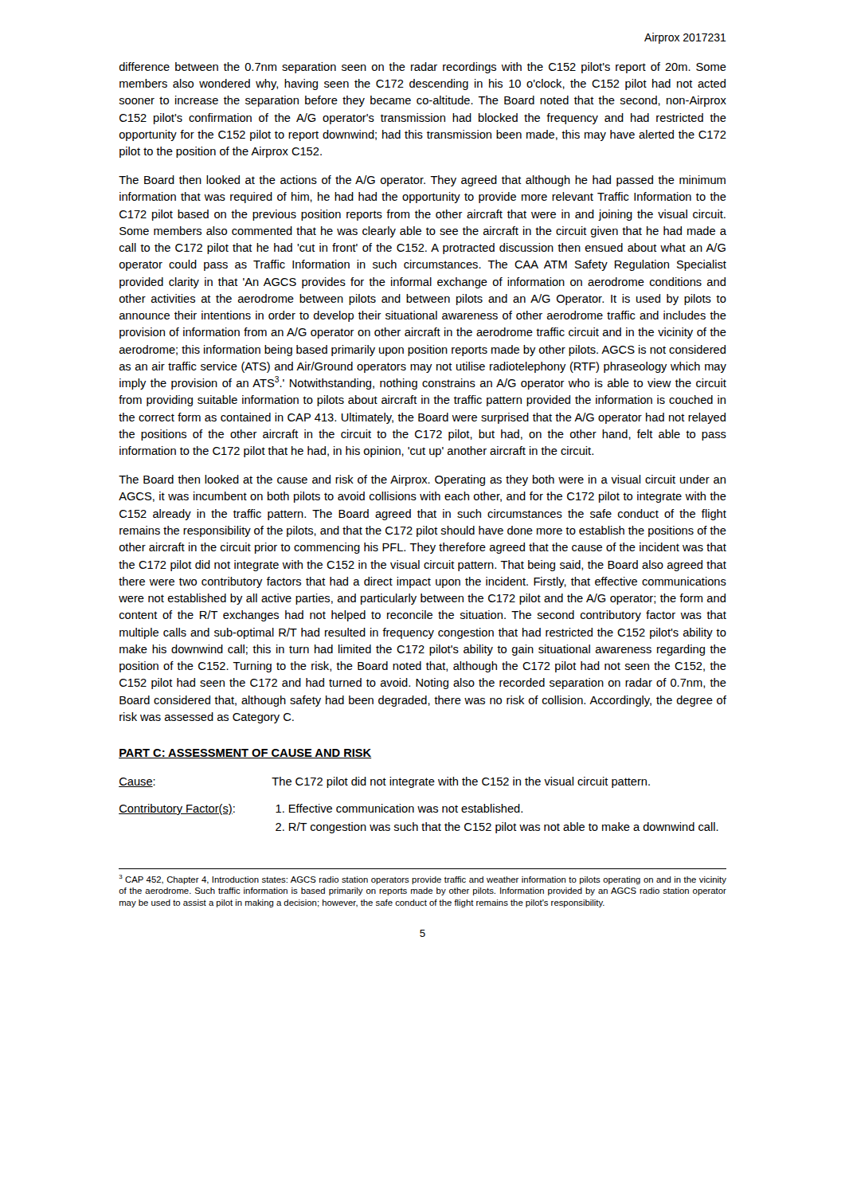Airprox 2017231
difference between the 0.7nm separation seen on the radar recordings with the C152 pilot's report of 20m. Some members also wondered why, having seen the C172 descending in his 10 o'clock, the C152 pilot had not acted sooner to increase the separation before they became co-altitude. The Board noted that the second, non-Airprox C152 pilot's confirmation of the A/G operator's transmission had blocked the frequency and had restricted the opportunity for the C152 pilot to report downwind; had this transmission been made, this may have alerted the C172 pilot to the position of the Airprox C152.
The Board then looked at the actions of the A/G operator. They agreed that although he had passed the minimum information that was required of him, he had had the opportunity to provide more relevant Traffic Information to the C172 pilot based on the previous position reports from the other aircraft that were in and joining the visual circuit. Some members also commented that he was clearly able to see the aircraft in the circuit given that he had made a call to the C172 pilot that he had 'cut in front' of the C152. A protracted discussion then ensued about what an A/G operator could pass as Traffic Information in such circumstances. The CAA ATM Safety Regulation Specialist provided clarity in that 'An AGCS provides for the informal exchange of information on aerodrome conditions and other activities at the aerodrome between pilots and between pilots and an A/G Operator. It is used by pilots to announce their intentions in order to develop their situational awareness of other aerodrome traffic and includes the provision of information from an A/G operator on other aircraft in the aerodrome traffic circuit and in the vicinity of the aerodrome; this information being based primarily upon position reports made by other pilots. AGCS is not considered as an air traffic service (ATS) and Air/Ground operators may not utilise radiotelephony (RTF) phraseology which may imply the provision of an ATS3.' Notwithstanding, nothing constrains an A/G operator who is able to view the circuit from providing suitable information to pilots about aircraft in the traffic pattern provided the information is couched in the correct form as contained in CAP 413. Ultimately, the Board were surprised that the A/G operator had not relayed the positions of the other aircraft in the circuit to the C172 pilot, but had, on the other hand, felt able to pass information to the C172 pilot that he had, in his opinion, 'cut up' another aircraft in the circuit.
The Board then looked at the cause and risk of the Airprox. Operating as they both were in a visual circuit under an AGCS, it was incumbent on both pilots to avoid collisions with each other, and for the C172 pilot to integrate with the C152 already in the traffic pattern. The Board agreed that in such circumstances the safe conduct of the flight remains the responsibility of the pilots, and that the C172 pilot should have done more to establish the positions of the other aircraft in the circuit prior to commencing his PFL. They therefore agreed that the cause of the incident was that the C172 pilot did not integrate with the C152 in the visual circuit pattern. That being said, the Board also agreed that there were two contributory factors that had a direct impact upon the incident. Firstly, that effective communications were not established by all active parties, and particularly between the C172 pilot and the A/G operator; the form and content of the R/T exchanges had not helped to reconcile the situation. The second contributory factor was that multiple calls and sub-optimal R/T had resulted in frequency congestion that had restricted the C152 pilot's ability to make his downwind call; this in turn had limited the C172 pilot's ability to gain situational awareness regarding the position of the C152. Turning to the risk, the Board noted that, although the C172 pilot had not seen the C152, the C152 pilot had seen the C172 and had turned to avoid. Noting also the recorded separation on radar of 0.7nm, the Board considered that, although safety had been degraded, there was no risk of collision. Accordingly, the degree of risk was assessed as Category C.
PART C: ASSESSMENT OF CAUSE AND RISK
| Cause : | The C172 pilot did not integrate with the C152 in the visual circuit pattern. |
| Contributory Factor(s) : | Effective communication was not established. R/T congestion was such that the C152 pilot was not able to make a downwind call. |
3 CAP 452, Chapter 4, Introduction states: AGCS radio station operators provide traffic and weather information to pilots operating on and in the vicinity of the aerodrome. Such traffic information is based primarily on reports made by other pilots. Information provided by an AGCS radio station operator may be used to assist a pilot in making a decision; however, the safe conduct of the flight remains the pilot's responsibility.
5